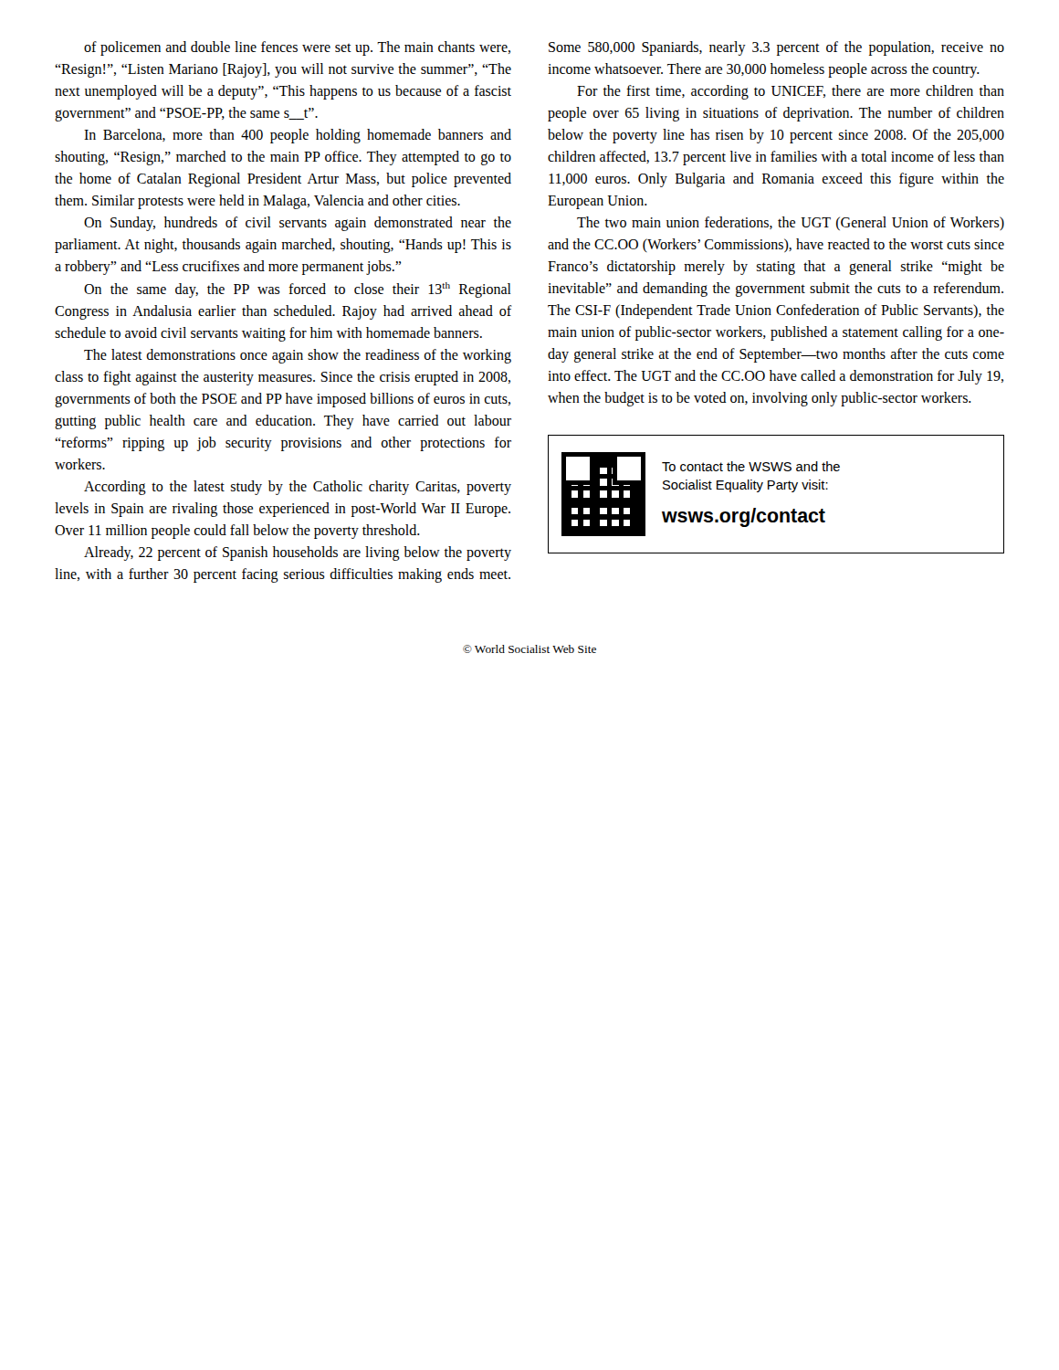of policemen and double line fences were set up. The main chants were, “Resign!”, “Listen Mariano [Rajoy], you will not survive the summer”, “The next unemployed will be a deputy”, “This happens to us because of a fascist government” and “PSOE-PP, the same s__t”.
In Barcelona, more than 400 people holding homemade banners and shouting, “Resign,” marched to the main PP office. They attempted to go to the home of Catalan Regional President Artur Mass, but police prevented them. Similar protests were held in Malaga, Valencia and other cities.
On Sunday, hundreds of civil servants again demonstrated near the parliament. At night, thousands again marched, shouting, “Hands up! This is a robbery” and “Less crucifixes and more permanent jobs.”
On the same day, the PP was forced to close their 13th Regional Congress in Andalusia earlier than scheduled. Rajoy had arrived ahead of schedule to avoid civil servants waiting for him with homemade banners.
The latest demonstrations once again show the readiness of the working class to fight against the austerity measures. Since the crisis erupted in 2008, governments of both the PSOE and PP have imposed billions of euros in cuts, gutting public health care and education. They have carried out labour “reforms” ripping up job security provisions and other protections for workers.
According to the latest study by the Catholic charity Caritas, poverty levels in Spain are rivaling those experienced in post-World War II Europe. Over 11 million people could fall below the poverty threshold.
Already, 22 percent of Spanish households are living below the poverty line, with a further 30 percent facing serious difficulties making ends meet. Some 580,000 Spaniards, nearly 3.3 percent of the population, receive no income whatsoever. There are 30,000 homeless people across the country.
For the first time, according to UNICEF, there are more children than people over 65 living in situations of deprivation. The number of children below the poverty line has risen by 10 percent since 2008. Of the 205,000 children affected, 13.7 percent live in families with a total income of less than 11,000 euros. Only Bulgaria and Romania exceed this figure within the European Union.
The two main union federations, the UGT (General Union of Workers) and the CC.OO (Workers’ Commissions), have reacted to the worst cuts since Franco’s dictatorship merely by stating that a general strike “might be inevitable” and demanding the government submit the cuts to a referendum. The CSI-F (Independent Trade Union Confederation of Public Servants), the main union of public-sector workers, published a statement calling for a one-day general strike at the end of September—two months after the cuts come into effect. The UGT and the CC.OO have called a demonstration for July 19, when the budget is to be voted on, involving only public-sector workers.
To contact the WSWS and the
Socialist Equality Party visit: wsws.org/contact
© World Socialist Web Site